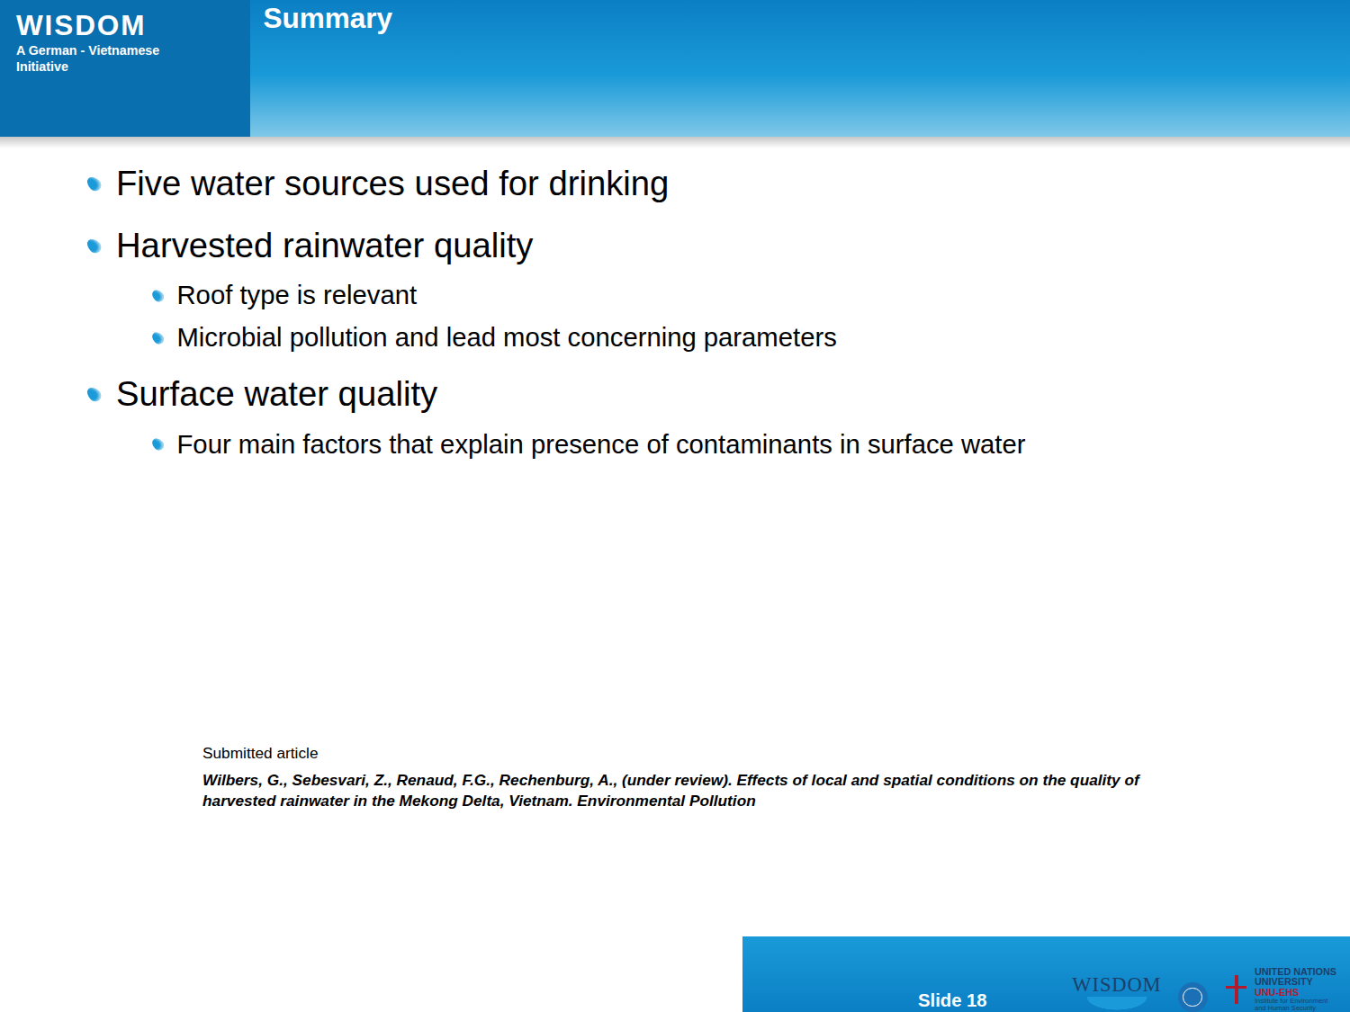WISDOM
A German - Vietnamese
Initiative
Summary
Five water sources used for drinking
Harvested rainwater quality
Roof type is relevant
Microbial pollution and lead most concerning parameters
Surface water quality
Four main factors that explain presence of contaminants in surface water
Submitted article
Wilbers, G., Sebesvari, Z., Renaud, F.G., Rechenburg, A., (under review). Effects of local and spatial conditions on the quality of harvested rainwater in the Mekong Delta, Vietnam. Environmental Pollution
Slide 18
WISDOM
UNITED NATIONS
UNIVERSITY
UNU-EHS
Institute for Environment
and Human Security